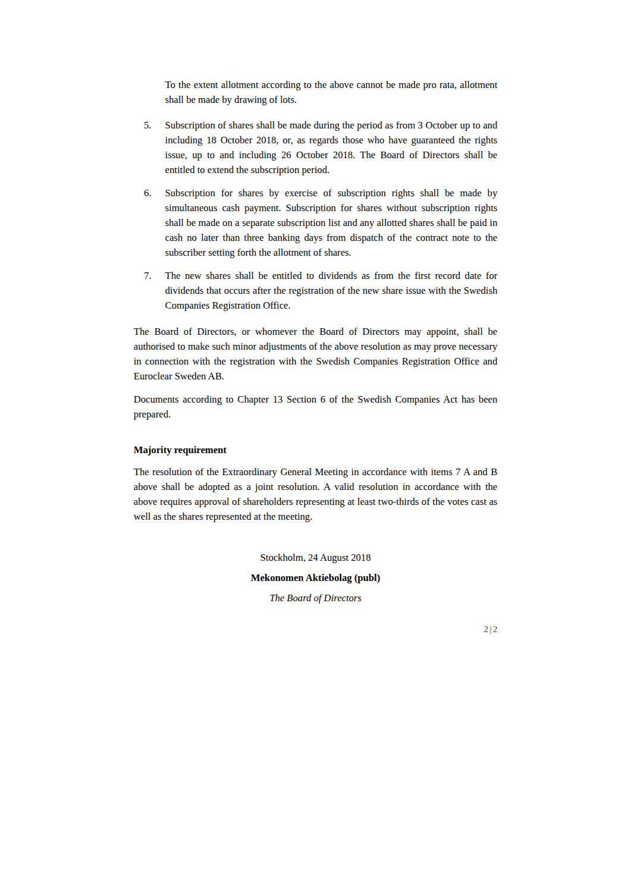To the extent allotment according to the above cannot be made pro rata, allotment shall be made by drawing of lots.
5. Subscription of shares shall be made during the period as from 3 October up to and including 18 October 2018, or, as regards those who have guaranteed the rights issue, up to and including 26 October 2018. The Board of Directors shall be entitled to extend the subscription period.
6. Subscription for shares by exercise of subscription rights shall be made by simultaneous cash payment. Subscription for shares without subscription rights shall be made on a separate subscription list and any allotted shares shall be paid in cash no later than three banking days from dispatch of the contract note to the subscriber setting forth the allotment of shares.
7. The new shares shall be entitled to dividends as from the first record date for dividends that occurs after the registration of the new share issue with the Swedish Companies Registration Office.
The Board of Directors, or whomever the Board of Directors may appoint, shall be authorised to make such minor adjustments of the above resolution as may prove necessary in connection with the registration with the Swedish Companies Registration Office and Euroclear Sweden AB.
Documents according to Chapter 13 Section 6 of the Swedish Companies Act has been prepared.
Majority requirement
The resolution of the Extraordinary General Meeting in accordance with items 7 A and B above shall be adopted as a joint resolution. A valid resolution in accordance with the above requires approval of shareholders representing at least two-thirds of the votes cast as well as the shares represented at the meeting.
Stockholm, 24 August 2018
Mekonomen Aktiebolag (publ)
The Board of Directors
2|2